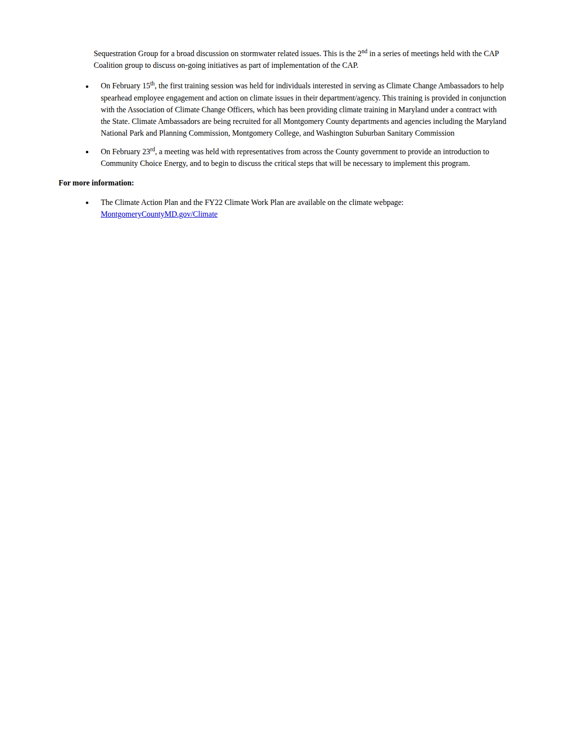Sequestration Group for a broad discussion on stormwater related issues. This is the 2nd in a series of meetings held with the CAP Coalition group to discuss on-going initiatives as part of implementation of the CAP.
On February 15th, the first training session was held for individuals interested in serving as Climate Change Ambassadors to help spearhead employee engagement and action on climate issues in their department/agency. This training is provided in conjunction with the Association of Climate Change Officers, which has been providing climate training in Maryland under a contract with the State. Climate Ambassadors are being recruited for all Montgomery County departments and agencies including the Maryland National Park and Planning Commission, Montgomery College, and Washington Suburban Sanitary Commission
On February 23rd, a meeting was held with representatives from across the County government to provide an introduction to Community Choice Energy, and to begin to discuss the critical steps that will be necessary to implement this program.
For more information:
The Climate Action Plan and the FY22 Climate Work Plan are available on the climate webpage: MontgomeryCountyMD.gov/Climate